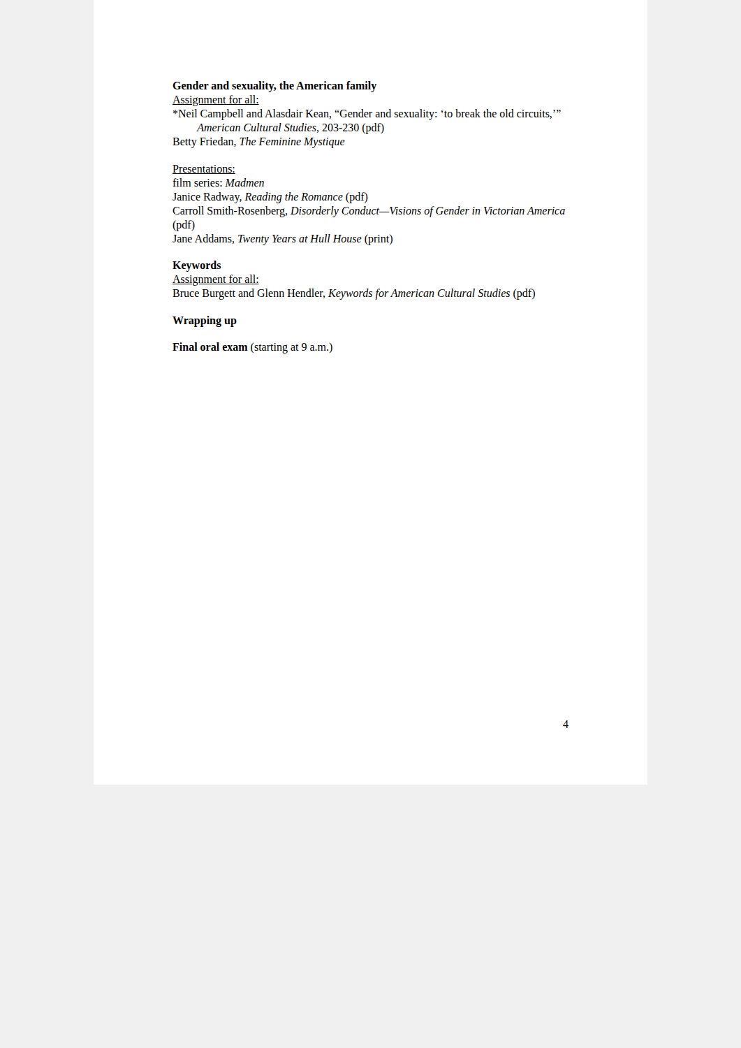Gender and sexuality, the American family
Assignment for all:
*Neil Campbell and Alasdair Kean, “Gender and sexuality: ‘to break the old circuits,’”
American Cultural Studies, 203-230 (pdf)
Betty Friedan, The Feminine Mystique
Presentations:
film series: Madmen
Janice Radway, Reading the Romance (pdf)
Carroll Smith-Rosenberg, Disorderly Conduct—Visions of Gender in Victorian America (pdf)
Jane Addams, Twenty Years at Hull House (print)
Keywords
Assignment for all:
Bruce Burgett and Glenn Hendler, Keywords for American Cultural Studies (pdf)
Wrapping up
Final oral exam (starting at 9 a.m.)
4